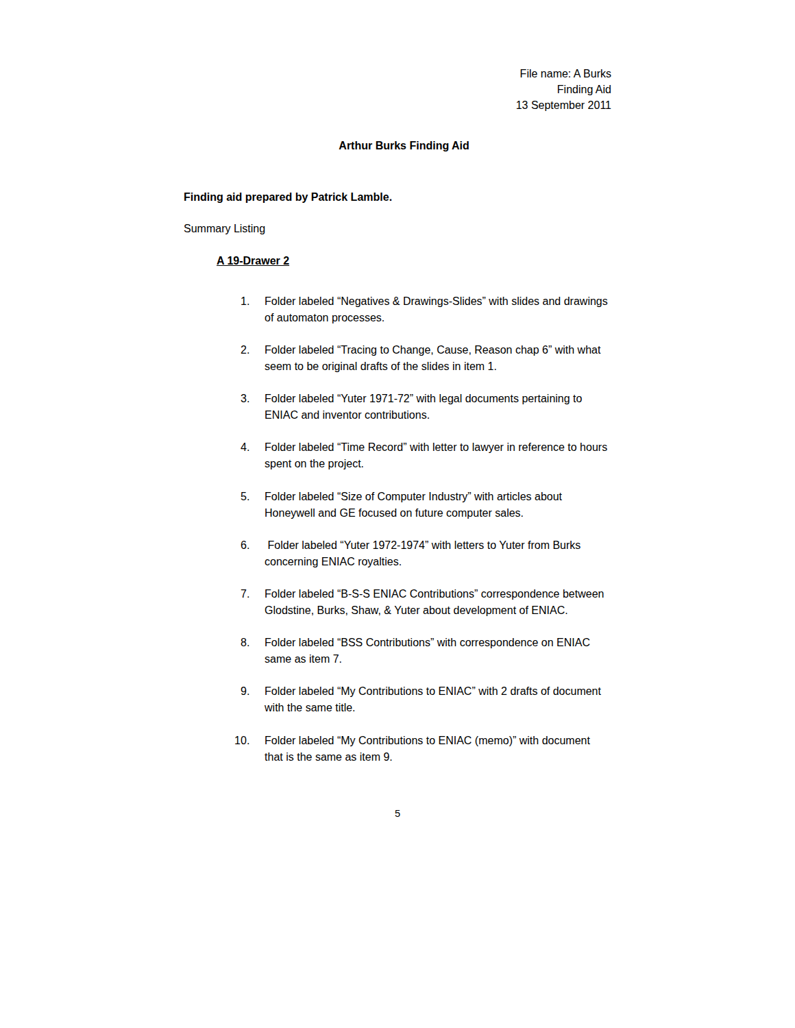File name: A Burks
Finding Aid
13 September 2011
Arthur Burks Finding Aid
Finding aid prepared by Patrick Lamble.
Summary Listing
A 19-Drawer 2
Folder labeled “Negatives & Drawings-Slides” with slides and drawings of automaton processes.
Folder labeled “Tracing to Change, Cause, Reason chap 6” with what seem to be original drafts of the slides in item 1.
Folder labeled “Yuter 1971-72” with legal documents pertaining to ENIAC and inventor contributions.
Folder labeled “Time Record” with letter to lawyer in reference to hours spent on the project.
Folder labeled “Size of Computer Industry” with articles about Honeywell and GE focused on future computer sales.
Folder labeled “Yuter 1972-1974” with letters to Yuter from Burks concerning ENIAC royalties.
Folder labeled “B-S-S ENIAC Contributions” correspondence between Glodstine, Burks, Shaw, & Yuter about development of ENIAC.
Folder labeled “BSS Contributions” with correspondence on ENIAC same as item 7.
Folder labeled “My Contributions to ENIAC” with 2 drafts of document with the same title.
Folder labeled “My Contributions to ENIAC (memo)” with document that is the same as item 9.
5